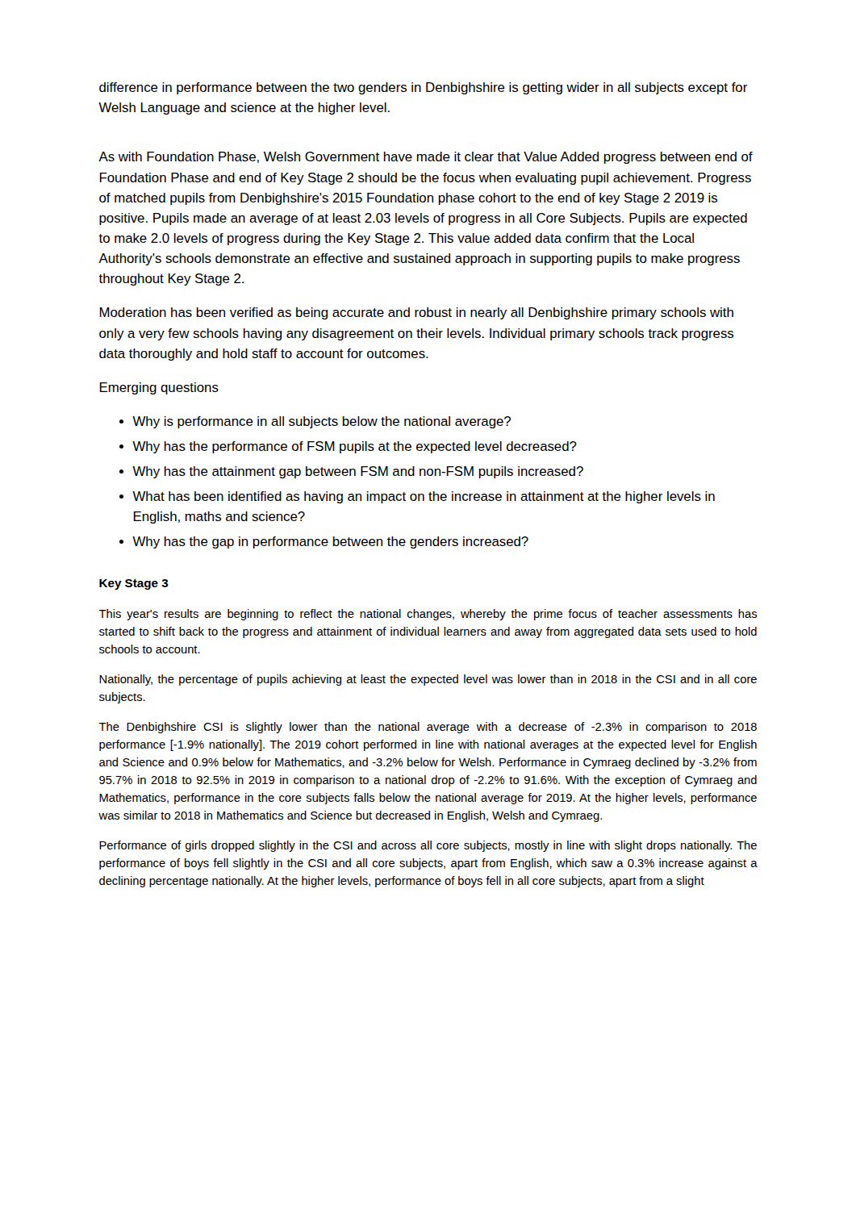difference in performance between the two genders in Denbighshire is getting wider in all subjects except for Welsh Language and science at the higher level.
As with Foundation Phase, Welsh Government have made it clear that Value Added progress between end of Foundation Phase and end of Key Stage 2 should be the focus when evaluating pupil achievement. Progress of matched pupils from Denbighshire's 2015 Foundation phase cohort to the end of key Stage 2 2019 is positive. Pupils made an average of at least 2.03 levels of progress in all Core Subjects. Pupils are expected to make 2.0 levels of progress during the Key Stage 2. This value added data confirm that the Local Authority's schools demonstrate an effective and sustained approach in supporting pupils to make progress throughout Key Stage 2.
Moderation has been verified as being accurate and robust in nearly all Denbighshire primary schools with only a very few schools having any disagreement on their levels. Individual primary schools track progress data thoroughly and hold staff to account for outcomes.
Emerging questions
Why is performance in all subjects below the national average?
Why has the performance of FSM pupils at the expected level decreased?
Why has the attainment gap between FSM and non-FSM pupils increased?
What has been identified as having an impact on the increase in attainment at the higher levels in English, maths and science?
Why has the gap in performance between the genders increased?
Key Stage 3
This year's results are beginning to reflect the national changes, whereby the prime focus of teacher assessments has started to shift back to the progress and attainment of individual learners and away from aggregated data sets used to hold schools to account.
Nationally, the percentage of pupils achieving at least the expected level was lower than in 2018 in the CSI and in all core subjects.
The Denbighshire CSI is slightly lower than the national average with a decrease of -2.3% in comparison to 2018 performance [-1.9% nationally]. The 2019 cohort performed in line with national averages at the expected level for English and Science and 0.9% below for Mathematics, and -3.2% below for Welsh. Performance in Cymraeg declined by -3.2% from 95.7% in 2018 to 92.5% in 2019 in comparison to a national drop of -2.2% to 91.6%. With the exception of Cymraeg and Mathematics, performance in the core subjects falls below the national average for 2019. At the higher levels, performance was similar to 2018 in Mathematics and Science but decreased in English, Welsh and Cymraeg.
Performance of girls dropped slightly in the CSI and across all core subjects, mostly in line with slight drops nationally. The performance of boys fell slightly in the CSI and all core subjects, apart from English, which saw a 0.3% increase against a declining percentage nationally. At the higher levels, performance of boys fell in all core subjects, apart from a slight